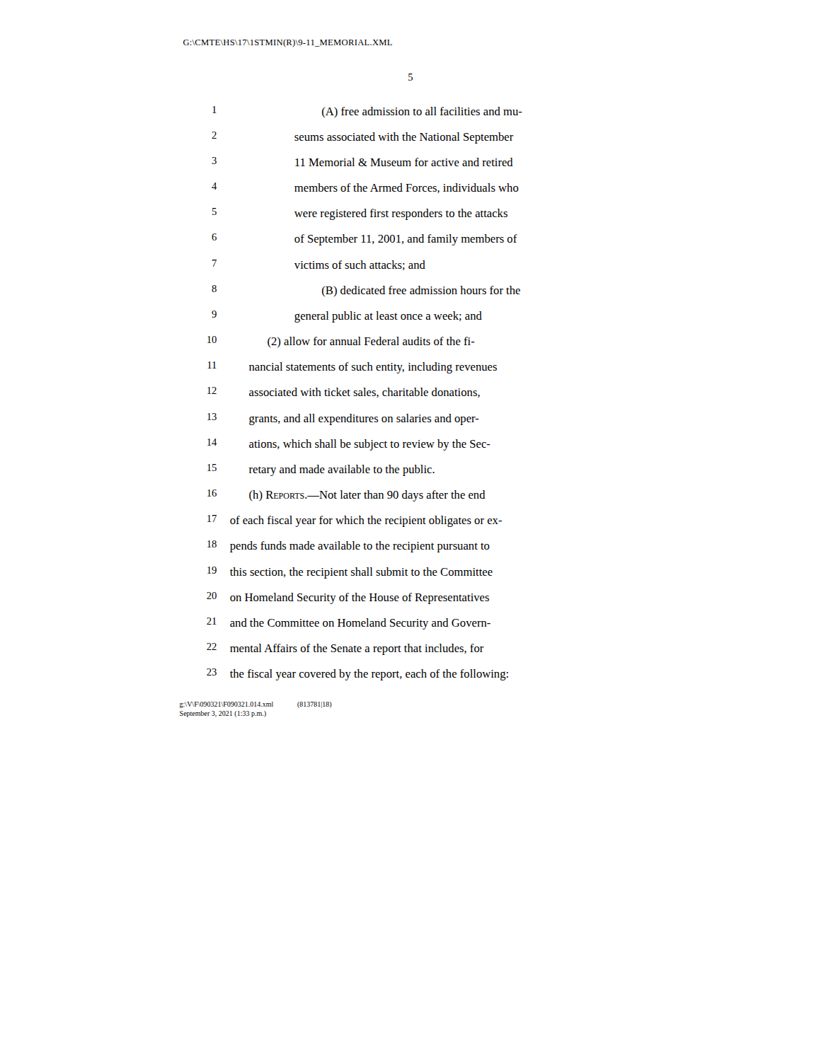G:\CMTE\HS\17\1STMIN(R)\9-11_MEMORIAL.XML
5
| 1 | (A) free admission to all facilities and mu- |
| 2 | seums associated with the National September |
| 3 | 11 Memorial & Museum for active and retired |
| 4 | members of the Armed Forces, individuals who |
| 5 | were registered first responders to the attacks |
| 6 | of September 11, 2001, and family members of |
| 7 | victims of such attacks; and |
| 8 | (B) dedicated free admission hours for the |
| 9 | general public at least once a week; and |
| 10 | (2) allow for annual Federal audits of the fi- |
| 11 | nancial statements of such entity, including revenues |
| 12 | associated with ticket sales, charitable donations, |
| 13 | grants, and all expenditures on salaries and oper- |
| 14 | ations, which shall be subject to review by the Sec- |
| 15 | retary and made available to the public. |
| 16 | (h) Reports. —Not later than 90 days after the end |
| 17 | of each fiscal year for which the recipient obligates or ex- |
| 18 | pends funds made available to the recipient pursuant to |
| 19 | this section, the recipient shall submit to the Committee |
| 20 | on Homeland Security of the House of Representatives |
| 21 | and the Committee on Homeland Security and Govern- |
| 22 | mental Affairs of the Senate a report that includes, for |
| 23 | the fiscal year covered by the report, each of the following: |
g:\V\F\090321\F090321.014.xml (813781|18)
September 3, 2021 (1:33 p.m.)